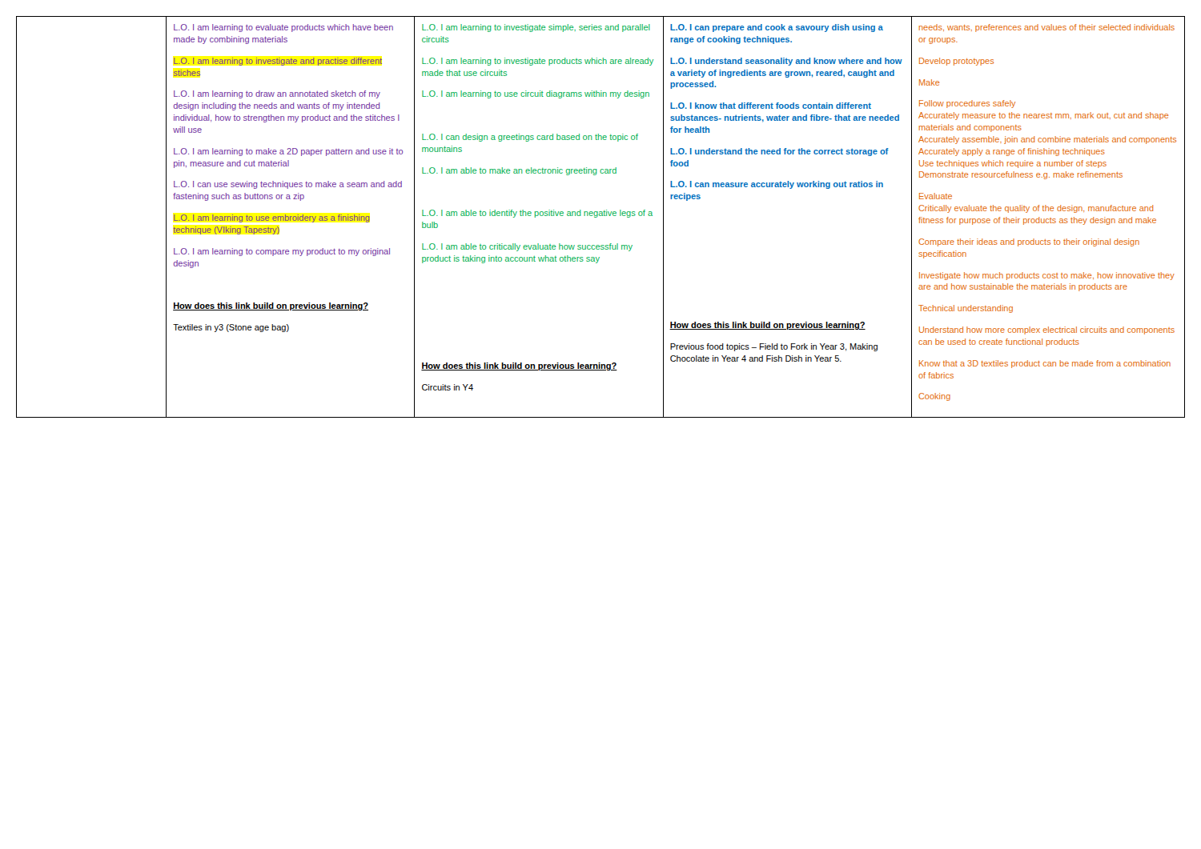| | L.O. I am learning to evaluate products which have been made by combining materials L.O. I am learning to investigate and practise different stiches L.O. I am learning to draw an annotated sketch of my design including the needs and wants of my intended individual, how to strengthen my product and the stitches I will use L.O. I am learning to make a 2D paper pattern and use it to pin, measure and cut material L.O. I can use sewing techniques to make a seam and add fastening such as buttons or a zip L.O. I am learning to use embroidery as a finishing technique (VIking Tapestry) L.O. I am learning to compare my product to my original design How does this link build on previous learning? Textiles in y3 (Stone age bag) | L.O. I am learning to investigate simple, series and parallel circuits L.O. I am learning to investigate products which are already made that use circuits L.O. I am learning to use circuit diagrams within my design L.O. I can design a greetings card based on the topic of mountains L.O. I am able to make an electronic greeting card L.O. I am able to identify the positive and negative legs of a bulb L.O. I am able to critically evaluate how successful my product is taking into account what others say How does this link build on previous learning? Circuits in Y4 | L.O. I can prepare and cook a savoury dish using a range of cooking techniques. L.O. I understand seasonality and know where and how a variety of ingredients are grown, reared, caught and processed. L.O. I know that different foods contain different substances- nutrients, water and fibre- that are needed for health L.O. I understand the need for the correct storage of food L.O. I can measure accurately working out ratios in recipes How does this link build on previous learning? Previous food topics – Field to Fork in Year 3, Making Chocolate in Year 4 and Fish Dish in Year 5. | needs, wants, preferences and values of their selected individuals or groups. Develop prototypes Make Follow procedures safely Accurately measure to the nearest mm, mark out, cut and shape materials and components Accurately assemble, join and combine materials and components Accurately apply a range of finishing techniques Use techniques which require a number of steps Demonstrate resourcefulness e.g. make refinements Evaluate Critically evaluate the quality of the design, manufacture and fitness for purpose of their products as they design and make Compare their ideas and products to their original design specification Investigate how much products cost to make, how innovative they are and how sustainable the materials in products are Technical understanding Understand how more complex electrical circuits and components can be used to create functional products Know that a 3D textiles product can be made from a combination of fabrics Cooking |